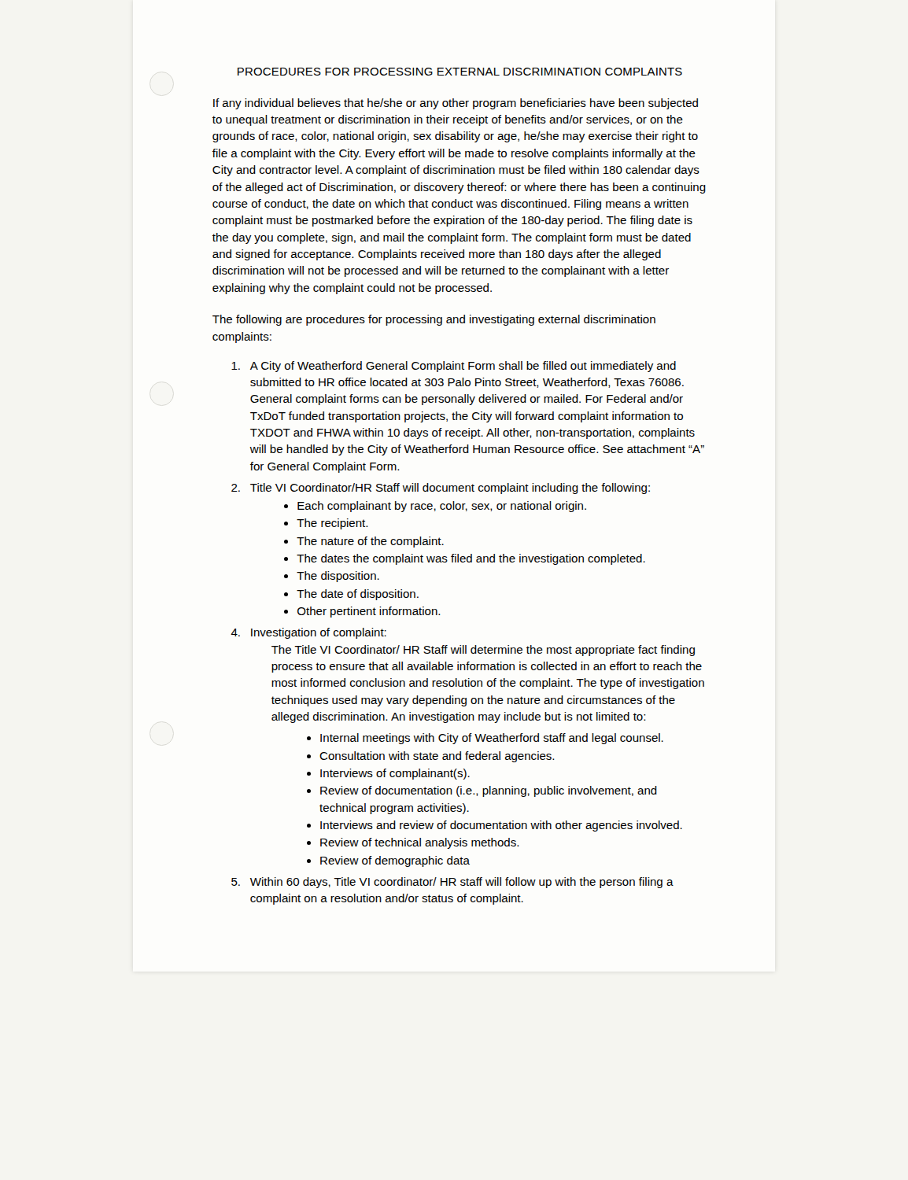Procedures for Processing External Discrimination Complaints
If any individual believes that he/she or any other program beneficiaries have been subjected to unequal treatment or discrimination in their receipt of benefits and/or services, or on the grounds of race, color, national origin, sex disability or age, he/she may exercise their right to file a complaint with the City. Every effort will be made to resolve complaints informally at the City and contractor level. A complaint of discrimination must be filed within 180 calendar days of the alleged act of Discrimination, or discovery thereof: or where there has been a continuing course of conduct, the date on which that conduct was discontinued. Filing means a written complaint must be postmarked before the expiration of the 180-day period. The filing date is the day you complete, sign, and mail the complaint form. The complaint form must be dated and signed for acceptance. Complaints received more than 180 days after the alleged discrimination will not be processed and will be returned to the complainant with a letter explaining why the complaint could not be processed.
The following are procedures for processing and investigating external discrimination complaints:
A City of Weatherford General Complaint Form shall be filled out immediately and submitted to HR office located at 303 Palo Pinto Street, Weatherford, Texas 76086. General complaint forms can be personally delivered or mailed. For Federal and/or TxDoT funded transportation projects, the City will forward complaint information to TXDOT and FHWA within 10 days of receipt. All other, non-transportation, complaints will be handled by the City of Weatherford Human Resource office. See attachment “A” for General Complaint Form.
Title VI Coordinator/HR Staff will document complaint including the following:
Each complainant by race, color, sex, or national origin.
The recipient.
The nature of the complaint.
The dates the complaint was filed and the investigation completed.
The disposition.
The date of disposition.
Other pertinent information.
Investigation of complaint:
The Title VI Coordinator/ HR Staff will determine the most appropriate fact finding process to ensure that all available information is collected in an effort to reach the most informed conclusion and resolution of the complaint. The type of investigation techniques used may vary depending on the nature and circumstances of the alleged discrimination. An investigation may include but is not limited to:
Internal meetings with City of Weatherford staff and legal counsel.
Consultation with state and federal agencies.
Interviews of complainant(s).
Review of documentation (i.e., planning, public involvement, and technical program activities).
Interviews and review of documentation with other agencies involved.
Review of technical analysis methods.
Review of demographic data
Within 60 days, Title VI coordinator/ HR staff will follow up with the person filing a complaint on a resolution and/or status of complaint.